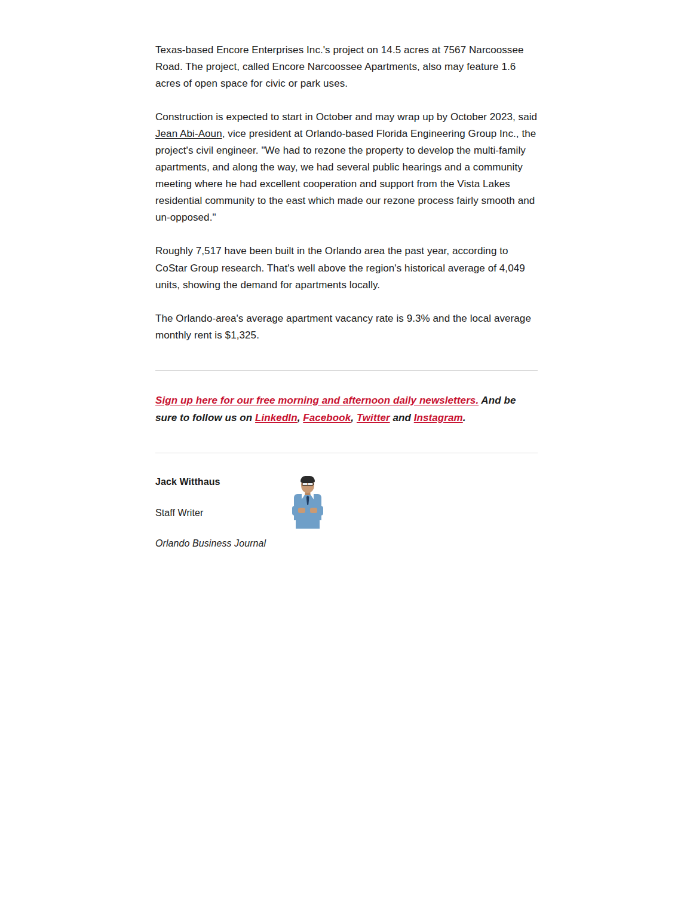Texas-based Encore Enterprises Inc.'s project on 14.5 acres at 7567 Narcoossee Road. The project, called Encore Narcoossee Apartments, also may feature 1.6 acres of open space for civic or park uses.
Construction is expected to start in October and may wrap up by October 2023, said Jean Abi-Aoun, vice president at Orlando-based Florida Engineering Group Inc., the project's civil engineer. "We had to rezone the property to develop the multi-family apartments, and along the way, we had several public hearings and a community meeting where he had excellent cooperation and support from the Vista Lakes residential community to the east which made our rezone process fairly smooth and un-opposed."
Roughly 7,517 have been built in the Orlando area the past year, according to CoStar Group research. That's well above the region's historical average of 4,049 units, showing the demand for apartments locally.
The Orlando-area's average apartment vacancy rate is 9.3% and the local average monthly rent is $1,325.
Sign up here for our free morning and afternoon daily newsletters. And be sure to follow us on LinkedIn, Facebook, Twitter and Instagram.
Jack Witthaus
Staff Writer
Orlando Business Journal